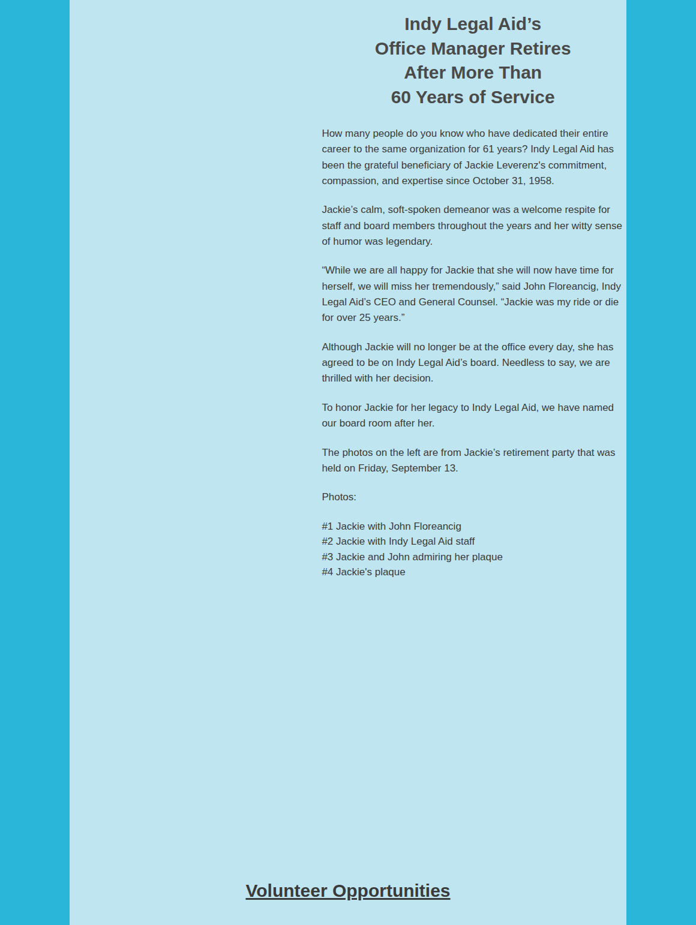Indy Legal Aid’s
Office Manager Retires
After More Than
60 Years of Service
How many people do you know who have dedicated their entire career to the same organization for 61 years? Indy Legal Aid has been the grateful beneficiary of Jackie Leverenz's commitment, compassion, and expertise since October 31, 1958.
Jackie’s calm, soft-spoken demeanor was a welcome respite for staff and board members throughout the years and her witty sense of humor was legendary.
“While we are all happy for Jackie that she will now have time for herself, we will miss her tremendously,” said John Floreancig, Indy Legal Aid’s CEO and General Counsel. “Jackie was my ride or die for over 25 years.”
Although Jackie will no longer be at the office every day, she has agreed to be on Indy Legal Aid’s board. Needless to say, we are thrilled with her decision.
To honor Jackie for her legacy to Indy Legal Aid, we have named our board room after her.
The photos on the left are from Jackie’s retirement party that was held on Friday, September 13.
Photos:
#1 Jackie with John Floreancig
#2 Jackie with Indy Legal Aid staff
#3 Jackie and John admiring her plaque
#4 Jackie's plaque
Volunteer Opportunities